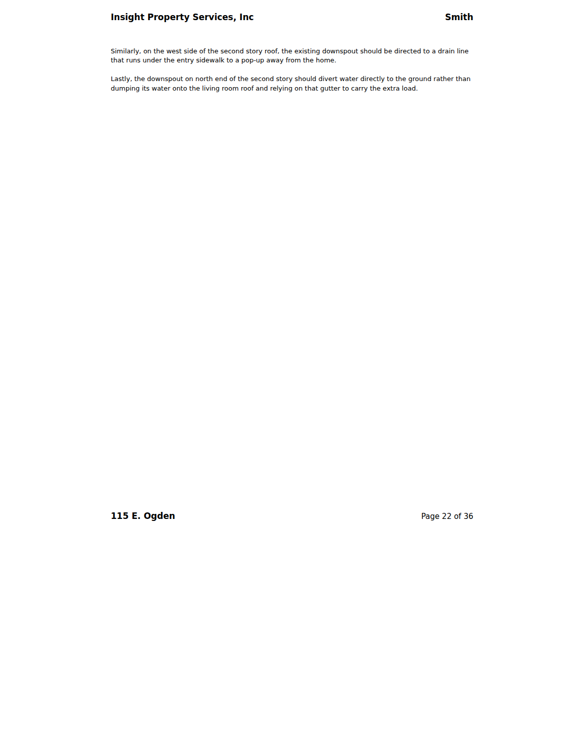Insight Property Services, Inc
Smith
Similarly, on the west side of the second story roof, the existing downspout should be directed to a drain line that runs under the entry sidewalk to a pop-up away from the home.
Lastly, the downspout on north end of the second story should divert water directly to the ground rather than dumping its water onto the living room roof and relying on that gutter to carry the extra load.
115 E. Ogden
Page 22 of 36